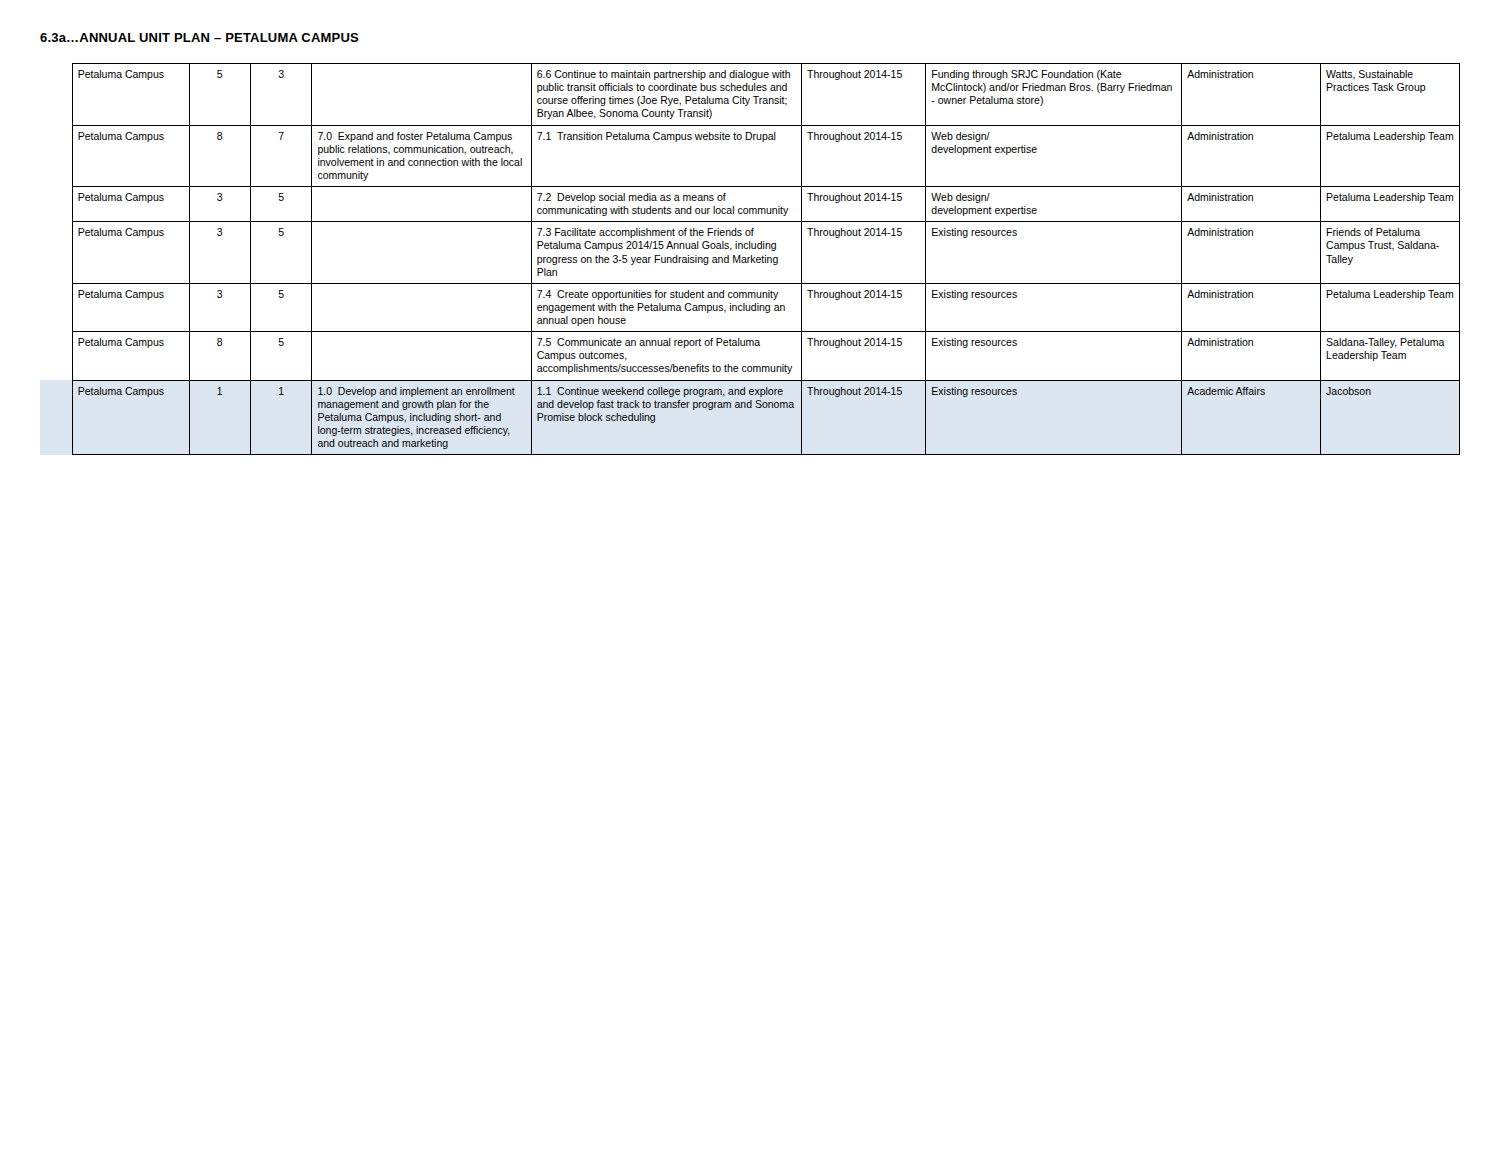6.3a…ANNUAL UNIT PLAN – PETALUMA CAMPUS
| | Petaluma Campus | 5 | 3 | | 6.6 Continue to maintain partnership and dialogue with public transit officials to coordinate bus schedules and course offering times (Joe Rye, Petaluma City Transit; Bryan Albee, Sonoma County Transit) | Throughout 2014-15 | Funding through SRJC Foundation (Kate McClintock) and/or Friedman Bros. (Barry Friedman - owner Petaluma store) | Administration | Watts, Sustainable Practices Task Group |
| | Petaluma Campus | 8 | 7 | 7.0 Expand and foster Petaluma Campus public relations, communication, outreach, involvement in and connection with the local community | 7.1 Transition Petaluma Campus website to Drupal | Throughout 2014-15 | Web design/ development expertise | Administration | Petaluma Leadership Team |
| | Petaluma Campus | 3 | 5 | | 7.2 Develop social media as a means of communicating with students and our local community | Throughout 2014-15 | Web design/ development expertise | Administration | Petaluma Leadership Team |
| | Petaluma Campus | 3 | 5 | | 7.3 Facilitate accomplishment of the Friends of Petaluma Campus 2014/15 Annual Goals, including progress on the 3-5 year Fundraising and Marketing Plan | Throughout 2014-15 | Existing resources | Administration | Friends of Petaluma Campus Trust, Saldana-Talley |
| | Petaluma Campus | 3 | 5 | | 7.4 Create opportunities for student and community engagement with the Petaluma Campus, including an annual open house | Throughout 2014-15 | Existing resources | Administration | Petaluma Leadership Team |
| | Petaluma Campus | 8 | 5 | | 7.5 Communicate an annual report of Petaluma Campus outcomes, accomplishments/successes/benefits to the community | Throughout 2014-15 | Existing resources | Administration | Saldana-Talley, Petaluma Leadership Team |
| | Petaluma Campus | 1 | 1 | 1.0 Develop and implement an enrollment management and growth plan for the Petaluma Campus, including short- and long-term strategies, increased efficiency, and outreach and marketing | 1.1 Continue weekend college program, and explore and develop fast track to transfer program and Sonoma Promise block scheduling | Throughout 2014-15 | Existing resources | Academic Affairs | Jacobson |